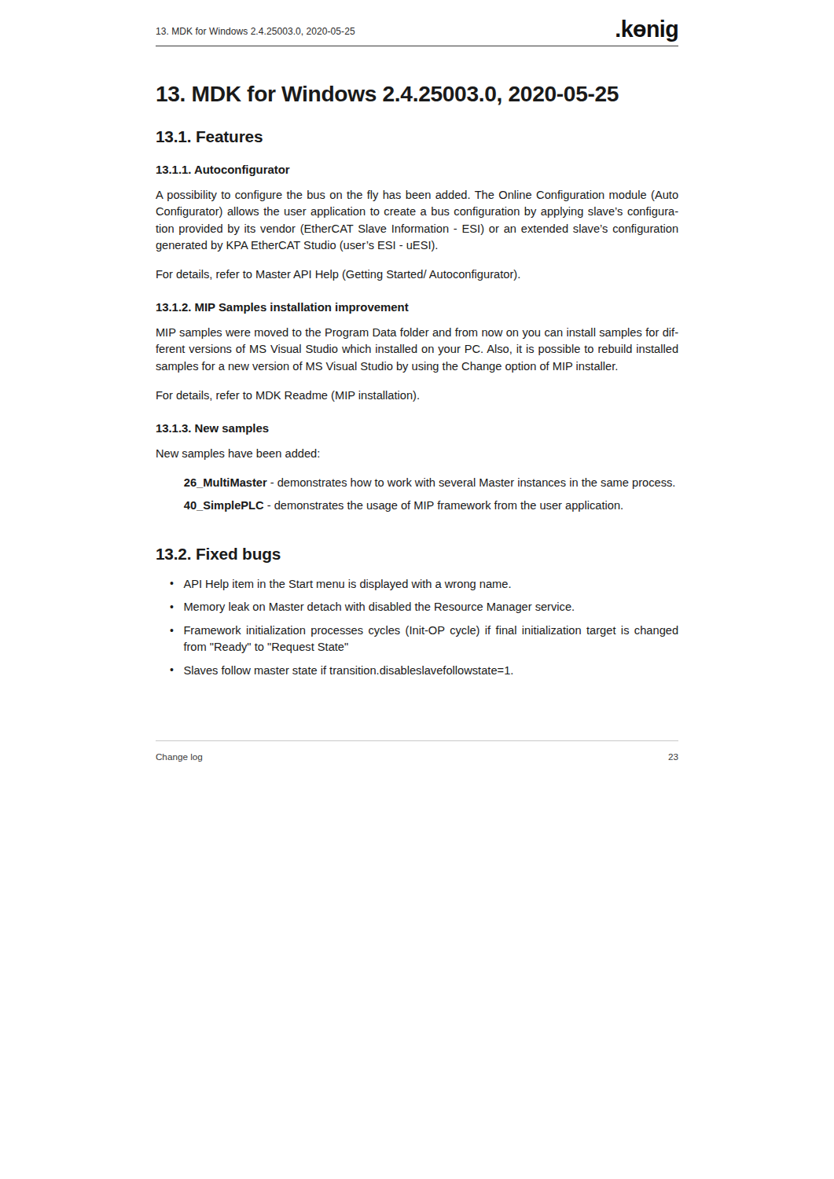13. MDK for Windows 2.4.25003.0, 2020-05-25
. kөnig
13. MDK for Windows 2.4.25003.0, 2020-05-25
13.1. Features
13.1.1. Autoconfigurator
A possibility to configure the bus on the fly has been added. The Online Configuration module (Auto Configurator) allows the user application to create a bus configuration by applying slave’s configuration provided by its vendor (EtherCAT Slave Information - ESI) or an extended slave’s configuration generated by KPA EtherCAT Studio (user’s ESI - uESI).
For details, refer to Master API Help (Getting Started/ Autoconfigurator).
13.1.2. MIP Samples installation improvement
MIP samples were moved to the Program Data folder and from now on you can install samples for different versions of MS Visual Studio which installed on your PC. Also, it is possible to rebuild installed samples for a new version of MS Visual Studio by using the Change option of MIP installer.
For details, refer to MDK Readme (MIP installation).
13.1.3. New samples
New samples have been added:
26_MultiMaster - demonstrates how to work with several Master instances in the same process.
40_SimplePLC - demonstrates the usage of MIP framework from the user application.
13.2. Fixed bugs
API Help item in the Start menu is displayed with a wrong name.
Memory leak on Master detach with disabled the Resource Manager service.
Framework initialization processes cycles (Init-OP cycle) if final initialization target is changed from "Ready" to "Request State"
Slaves follow master state if transition.disableslavefollowstate=1.
Change log
23